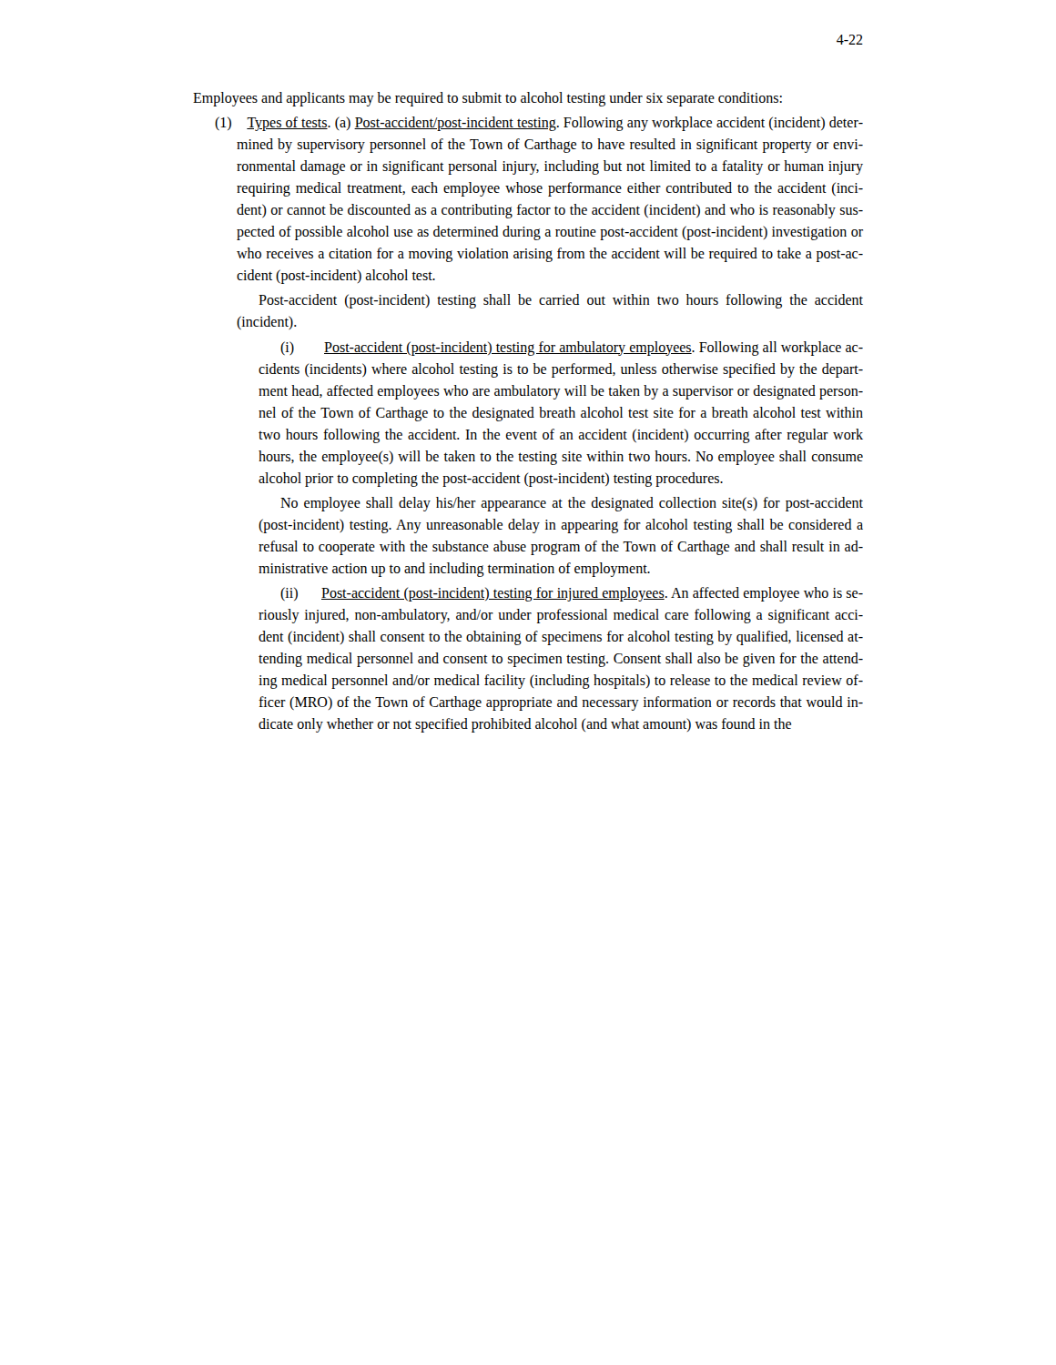4-22
Employees and applicants may be required to submit to alcohol testing under six separate conditions:
(1) Types of tests. (a) Post-accident/post-incident testing. Following any workplace accident (incident) determined by supervisory personnel of the Town of Carthage to have resulted in significant property or environmental damage or in significant personal injury, including but not limited to a fatality or human injury requiring medical treatment, each employee whose performance either contributed to the accident (incident) or cannot be discounted as a contributing factor to the accident (incident) and who is reasonably suspected of possible alcohol use as determined during a routine post-accident (post-incident) investigation or who receives a citation for a moving violation arising from the accident will be required to take a post-accident (post-incident) alcohol test.
Post-accident (post-incident) testing shall be carried out within two hours following the accident (incident).
(i) Post-accident (post-incident) testing for ambulatory employees. Following all workplace accidents (incidents) where alcohol testing is to be performed, unless otherwise specified by the department head, affected employees who are ambulatory will be taken by a supervisor or designated personnel of the Town of Carthage to the designated breath alcohol test site for a breath alcohol test within two hours following the accident. In the event of an accident (incident) occurring after regular work hours, the employee(s) will be taken to the testing site within two hours. No employee shall consume alcohol prior to completing the post-accident (post-incident) testing procedures.
No employee shall delay his/her appearance at the designated collection site(s) for post-accident (post-incident) testing. Any unreasonable delay in appearing for alcohol testing shall be considered a refusal to cooperate with the substance abuse program of the Town of Carthage and shall result in administrative action up to and including termination of employment.
(ii) Post-accident (post-incident) testing for injured employees. An affected employee who is seriously injured, non-ambulatory, and/or under professional medical care following a significant accident (incident) shall consent to the obtaining of specimens for alcohol testing by qualified, licensed attending medical personnel and consent to specimen testing. Consent shall also be given for the attending medical personnel and/or medical facility (including hospitals) to release to the medical review officer (MRO) of the Town of Carthage appropriate and necessary information or records that would indicate only whether or not specified prohibited alcohol (and what amount) was found in the